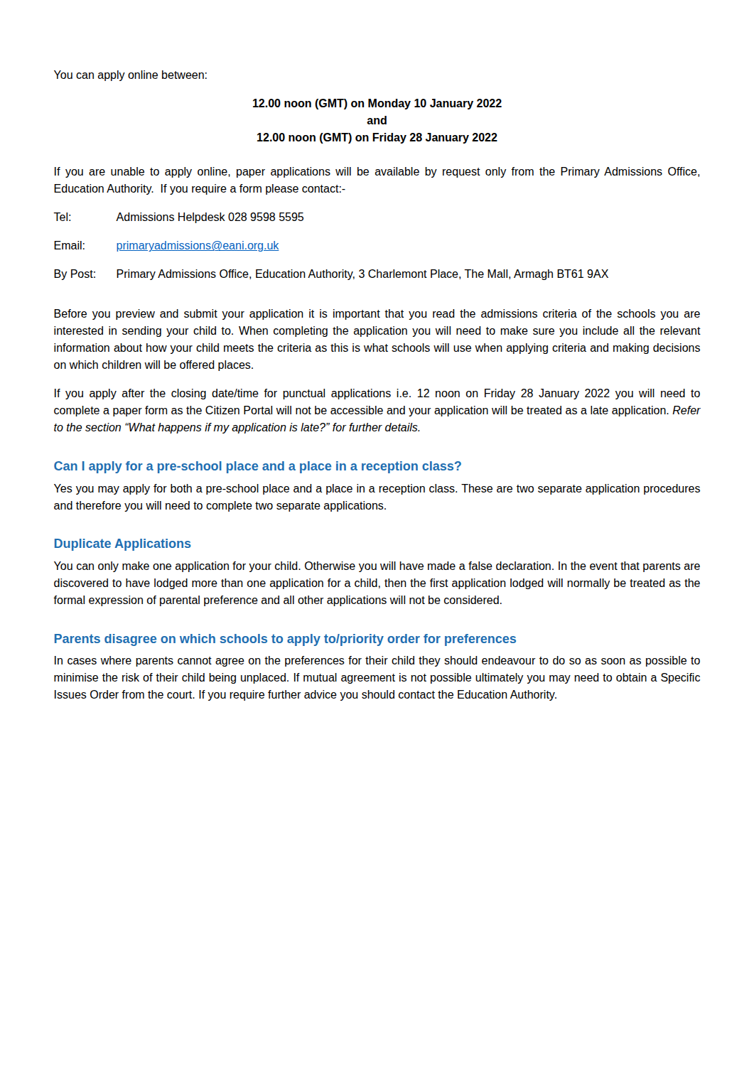You can apply online between:
12.00 noon (GMT) on Monday 10 January 2022
and
12.00 noon (GMT) on Friday 28 January 2022
If you are unable to apply online, paper applications will be available by request only from the Primary Admissions Office, Education Authority. If you require a form please contact:-
| Tel: | Admissions Helpdesk 028 9598 5595 |
| Email: | primaryadmissions@eani.org.uk |
| By Post: | Primary Admissions Office, Education Authority, 3 Charlemont Place, The Mall, Armagh BT61 9AX |
Before you preview and submit your application it is important that you read the admissions criteria of the schools you are interested in sending your child to. When completing the application you will need to make sure you include all the relevant information about how your child meets the criteria as this is what schools will use when applying criteria and making decisions on which children will be offered places.
If you apply after the closing date/time for punctual applications i.e. 12 noon on Friday 28 January 2022 you will need to complete a paper form as the Citizen Portal will not be accessible and your application will be treated as a late application. Refer to the section “What happens if my application is late?” for further details.
Can I apply for a pre-school place and a place in a reception class?
Yes you may apply for both a pre-school place and a place in a reception class. These are two separate application procedures and therefore you will need to complete two separate applications.
Duplicate Applications
You can only make one application for your child. Otherwise you will have made a false declaration. In the event that parents are discovered to have lodged more than one application for a child, then the first application lodged will normally be treated as the formal expression of parental preference and all other applications will not be considered.
Parents disagree on which schools to apply to/priority order for preferences
In cases where parents cannot agree on the preferences for their child they should endeavour to do so as soon as possible to minimise the risk of their child being unplaced. If mutual agreement is not possible ultimately you may need to obtain a Specific Issues Order from the court. If you require further advice you should contact the Education Authority.